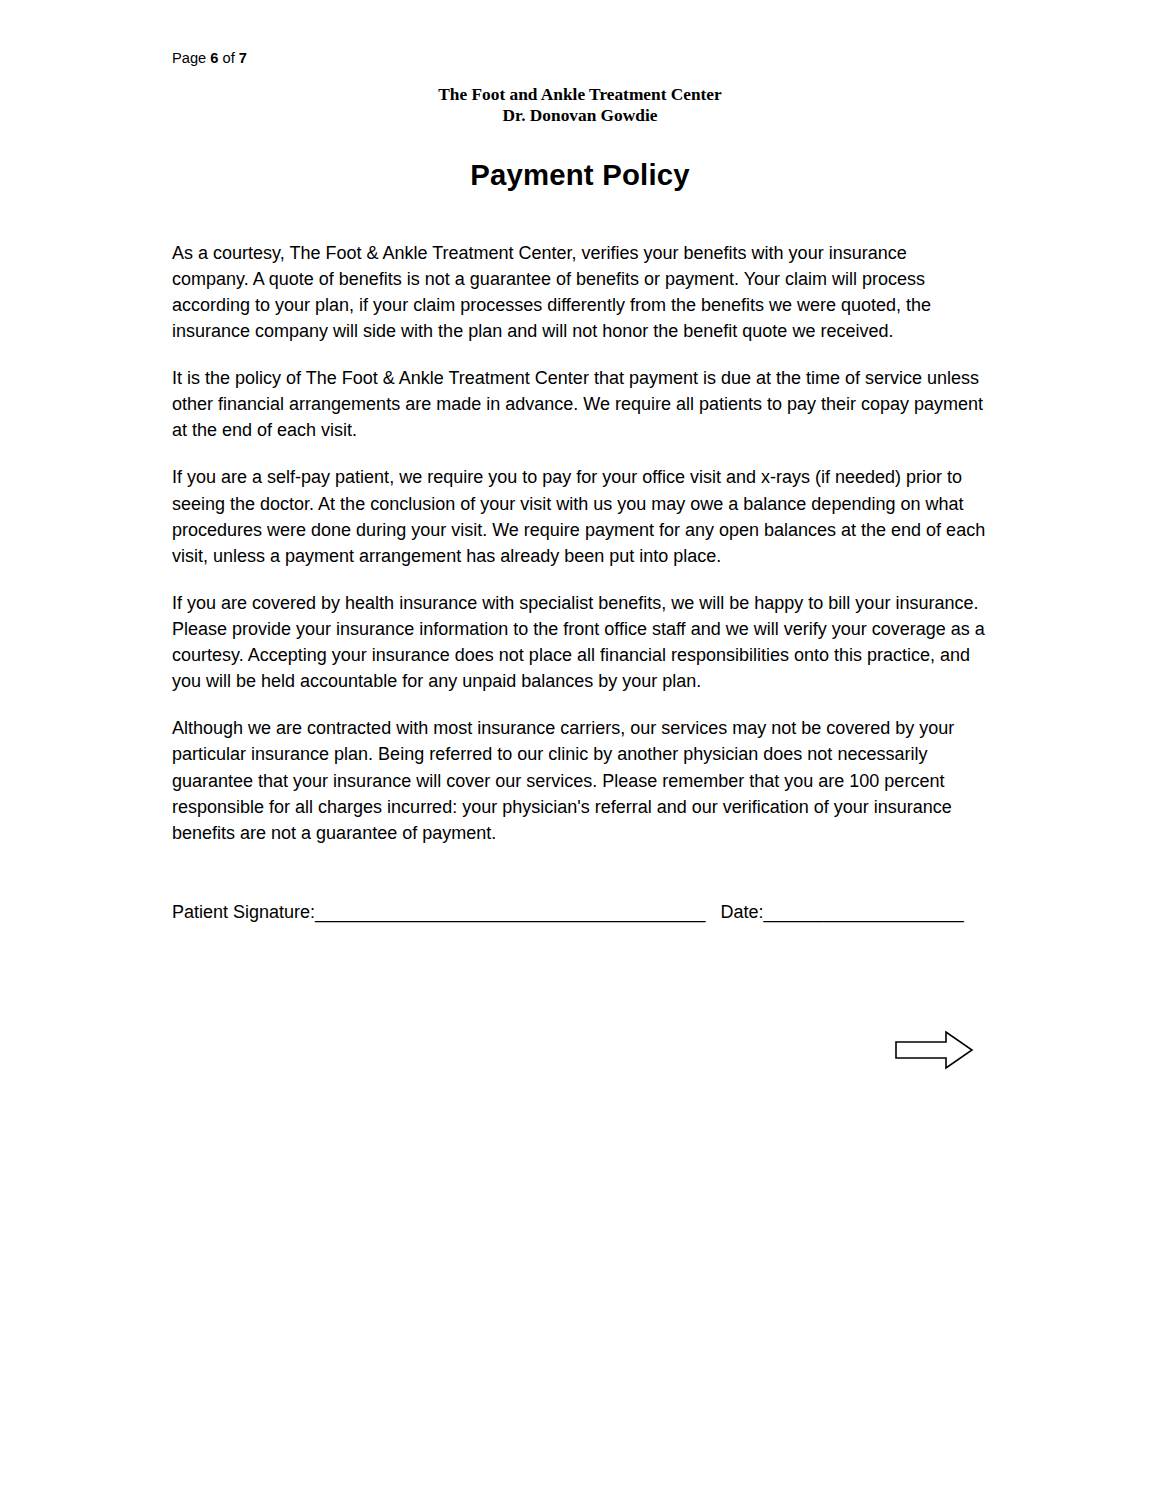Page 6 of 7
The Foot and Ankle Treatment Center
Dr. Donovan Gowdie
Payment Policy
As a courtesy, The Foot & Ankle Treatment Center, verifies your benefits with your insurance company. A quote of benefits is not a guarantee of benefits or payment. Your claim will process according to your plan, if your claim processes differently from the benefits we were quoted, the insurance company will side with the plan and will not honor the benefit quote we received.
It is the policy of The Foot & Ankle Treatment Center that payment is due at the time of service unless other financial arrangements are made in advance. We require all patients to pay their copay payment at the end of each visit.
If you are a self-pay patient, we require you to pay for your office visit and x-rays (if needed) prior to seeing the doctor. At the conclusion of your visit with us you may owe a balance depending on what procedures were done during your visit. We require payment for any open balances at the end of each visit, unless a payment arrangement has already been put into place.
If you are covered by health insurance with specialist benefits, we will be happy to bill your insurance. Please provide your insurance information to the front office staff and we will verify your coverage as a courtesy. Accepting your insurance does not place all financial responsibilities onto this practice, and you will be held accountable for any unpaid balances by your plan.
Although we are contracted with most insurance carriers, our services may not be covered by your particular insurance plan. Being referred to our clinic by another physician does not necessarily guarantee that your insurance will cover our services. Please remember that you are 100 percent responsible for all charges incurred: your physician's referral and our verification of your insurance benefits are not a guarantee of payment.
Patient Signature:_______________________________________ Date:____________________